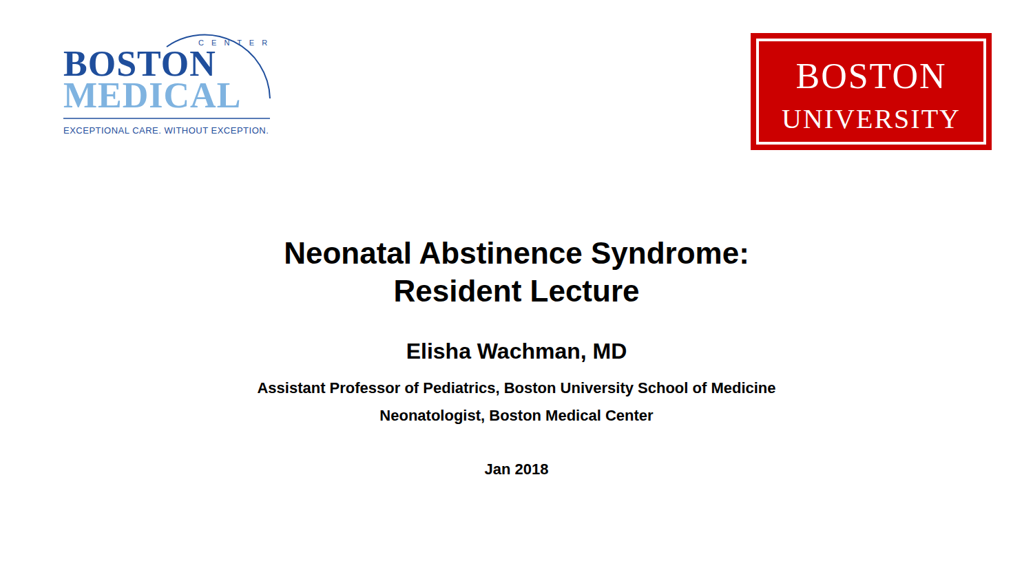BOSTON MEDICAL C E N T E R EXCEPTIONAL CARE. WITHOUT EXCEPTION.
BOSTON UNIVERSITY
Neonatal Abstinence Syndrome:
Resident Lecture
Elisha Wachman, MD
Assistant Professor of Pediatrics, Boston University School of Medicine
Neonatologist, Boston Medical Center
Jan 2018